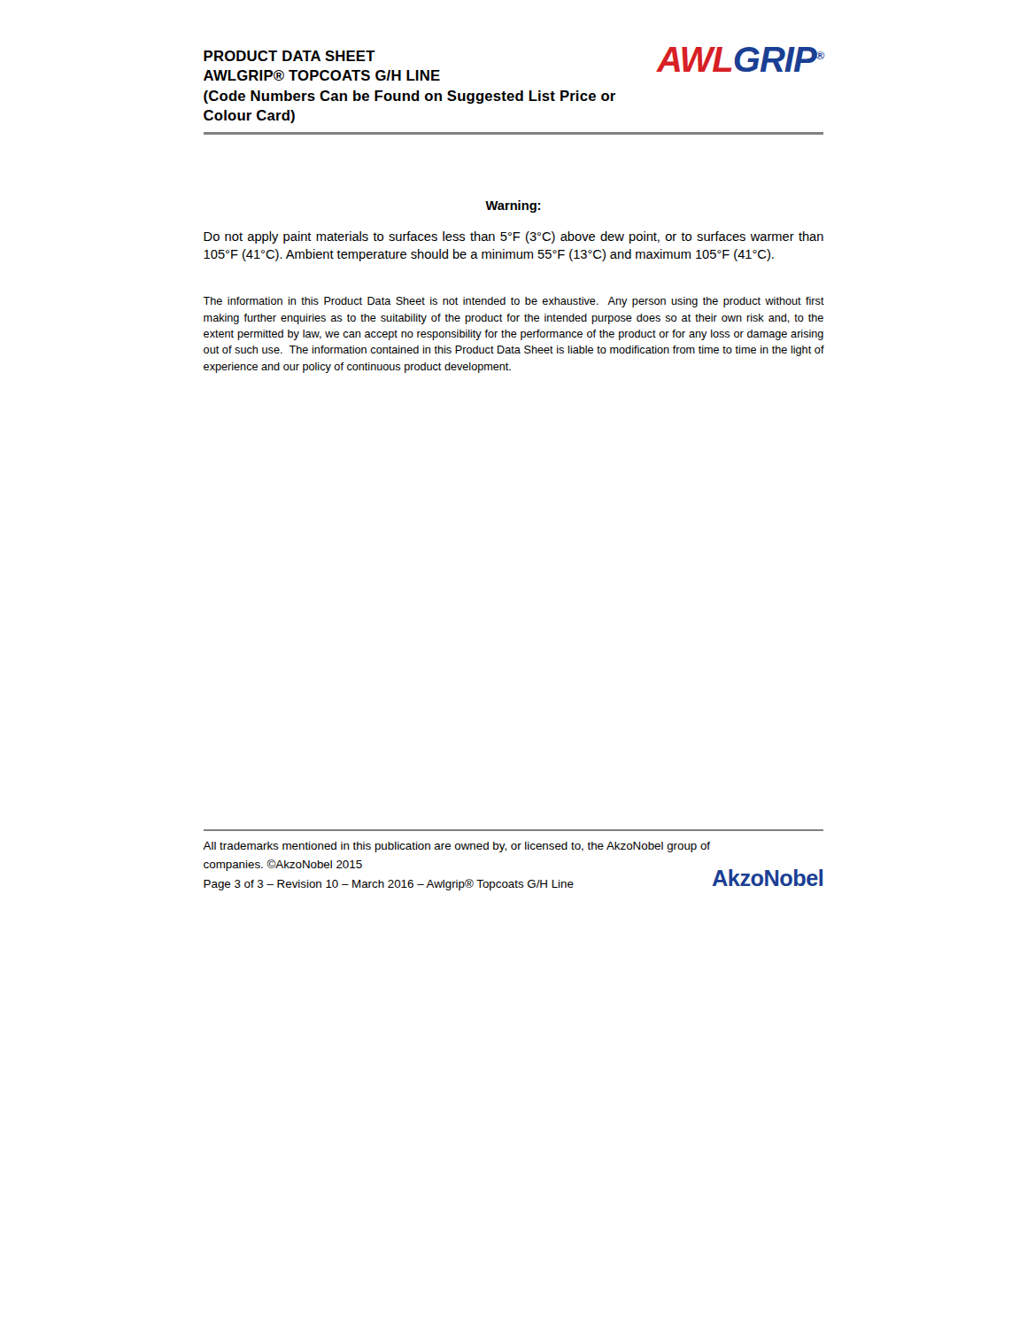PRODUCT DATA SHEET
AWLGRIP® TOPCOATS G/H LINE
(Code Numbers Can be Found on Suggested List Price or Colour Card)
AWL GRIP®
Warning:
Do not apply paint materials to surfaces less than 5°F (3°C) above dew point, or to surfaces warmer than 105°F (41°C). Ambient temperature should be a minimum 55°F (13°C) and maximum 105°F (41°C).
The information in this Product Data Sheet is not intended to be exhaustive. Any person using the product without first making further enquiries as to the suitability of the product for the intended purpose does so at their own risk and, to the extent permitted by law, we can accept no responsibility for the performance of the product or for any loss or damage arising out of such use. The information contained in this Product Data Sheet is liable to modification from time to time in the light of experience and our policy of continuous product development.
All trademarks mentioned in this publication are owned by, or licensed to, the AkzoNobel group of companies. ©AkzoNobel 2015
Page 3 of 3 – Revision 10 – March 2016 – Awlgrip® Topcoats G/H Line
AkzoNobel